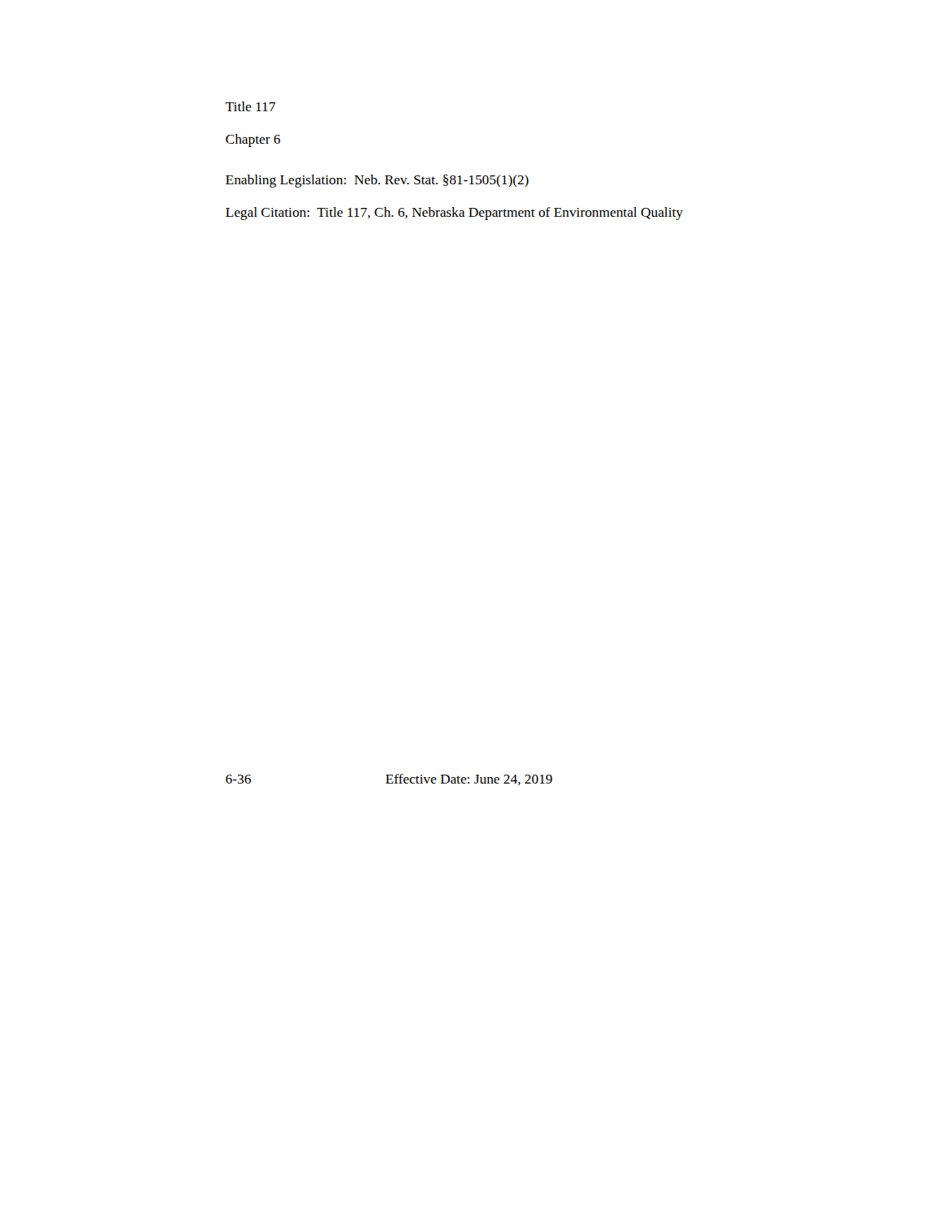Title 117
Chapter 6
Enabling Legislation: Neb. Rev. Stat. §81-1505(1)(2)
Legal Citation: Title 117, Ch. 6, Nebraska Department of Environmental Quality
6-36 Effective Date: June 24, 2019